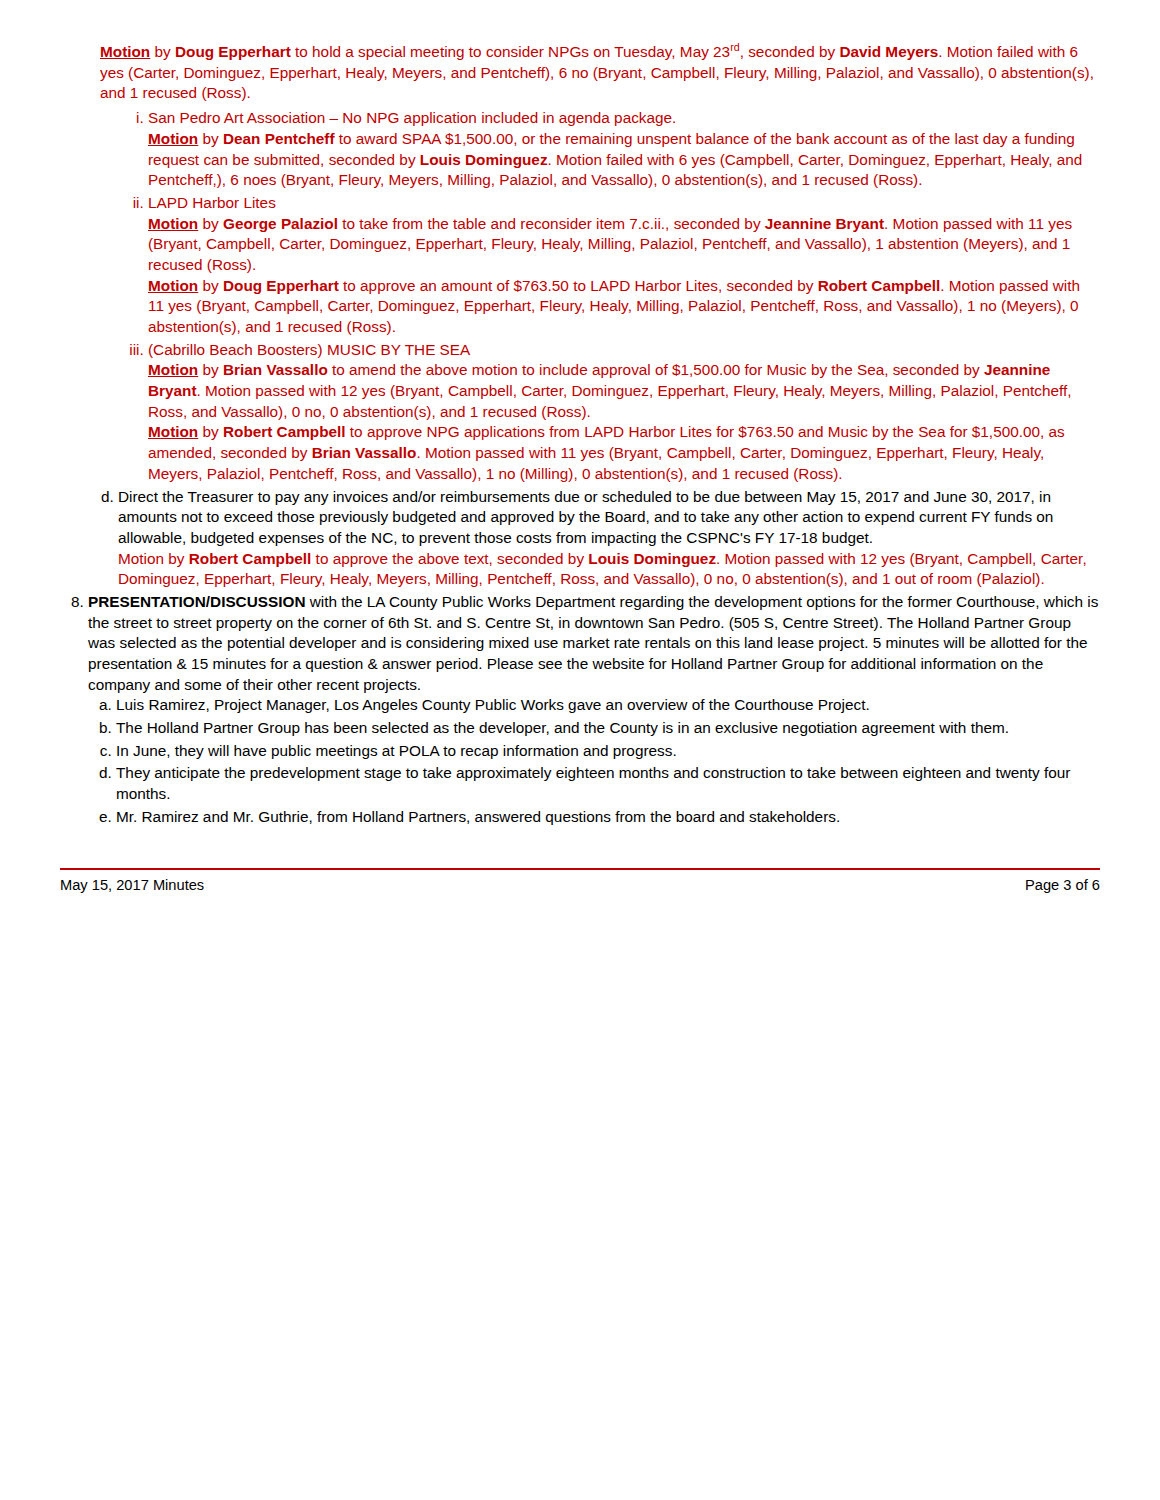Motion by Doug Epperhart to hold a special meeting to consider NPGs on Tuesday, May 23rd, seconded by David Meyers. Motion failed with 6 yes (Carter, Dominguez, Epperhart, Healy, Meyers, and Pentcheff), 6 no (Bryant, Campbell, Fleury, Milling, Palaziol, and Vassallo), 0 abstention(s), and 1 recused (Ross).
San Pedro Art Association – No NPG application included in agenda package.
Motion by Dean Pentcheff to award SPAA $1,500.00, or the remaining unspent balance of the bank account as of the last day a funding request can be submitted, seconded by Louis Dominguez. Motion failed with 6 yes (Campbell, Carter, Dominguez, Epperhart, Healy, and Pentcheff,), 6 noes (Bryant, Fleury, Meyers, Milling, Palaziol, and Vassallo), 0 abstention(s), and 1 recused (Ross).
LAPD Harbor Lites
Motion by George Palaziol to take from the table and reconsider item 7.c.ii., seconded by Jeannine Bryant. Motion passed with 11 yes (Bryant, Campbell, Carter, Dominguez, Epperhart, Fleury, Healy, Milling, Palaziol, Pentcheff, and Vassallo), 1 abstention (Meyers), and 1 recused (Ross).
Motion by Doug Epperhart to approve an amount of $763.50 to LAPD Harbor Lites, seconded by Robert Campbell. Motion passed with 11 yes (Bryant, Campbell, Carter, Dominguez, Epperhart, Fleury, Healy, Milling, Palaziol, Pentcheff, Ross, and Vassallo), 1 no (Meyers), 0 abstention(s), and 1 recused (Ross).
(Cabrillo Beach Boosters) MUSIC BY THE SEA
Motion by Brian Vassallo to amend the above motion to include approval of $1,500.00 for Music by the Sea, seconded by Jeannine Bryant. Motion passed with 12 yes (Bryant, Campbell, Carter, Dominguez, Epperhart, Fleury, Healy, Meyers, Milling, Palaziol, Pentcheff, Ross, and Vassallo), 0 no, 0 abstention(s), and 1 recused (Ross).
Motion by Robert Campbell to approve NPG applications from LAPD Harbor Lites for $763.50 and Music by the Sea for $1,500.00, as amended, seconded by Brian Vassallo. Motion passed with 11 yes (Bryant, Campbell, Carter, Dominguez, Epperhart, Fleury, Healy, Meyers, Palaziol, Pentcheff, Ross, and Vassallo), 1 no (Milling), 0 abstention(s), and 1 recused (Ross).
Direct the Treasurer to pay any invoices and/or reimbursements due or scheduled to be due between May 15, 2017 and June 30, 2017, in amounts not to exceed those previously budgeted and approved by the Board, and to take any other action to expend current FY funds on allowable, budgeted expenses of the NC, to prevent those costs from impacting the CSPNC's FY 17-18 budget.
Motion by Robert Campbell to approve the above text, seconded by Louis Dominguez. Motion passed with 12 yes (Bryant, Campbell, Carter, Dominguez, Epperhart, Fleury, Healy, Meyers, Milling, Pentcheff, Ross, and Vassallo), 0 no, 0 abstention(s), and 1 out of room (Palaziol).
PRESENTATION/DISCUSSION with the LA County Public Works Department regarding the development options for the former Courthouse, which is the street to street property on the corner of 6th St. and S. Centre St, in downtown San Pedro. (505 S, Centre Street). The Holland Partner Group was selected as the potential developer and is considering mixed use market rate rentals on this land lease project. 5 minutes will be allotted for the presentation & 15 minutes for a question & answer period. Please see the website for Holland Partner Group for additional information on the company and some of their other recent projects.
Luis Ramirez, Project Manager, Los Angeles County Public Works gave an overview of the Courthouse Project.
The Holland Partner Group has been selected as the developer, and the County is in an exclusive negotiation agreement with them.
In June, they will have public meetings at POLA to recap information and progress.
They anticipate the predevelopment stage to take approximately eighteen months and construction to take between eighteen and twenty four months.
Mr. Ramirez and Mr. Guthrie, from Holland Partners, answered questions from the board and stakeholders.
May 15, 2017 Minutes Page 3 of 6